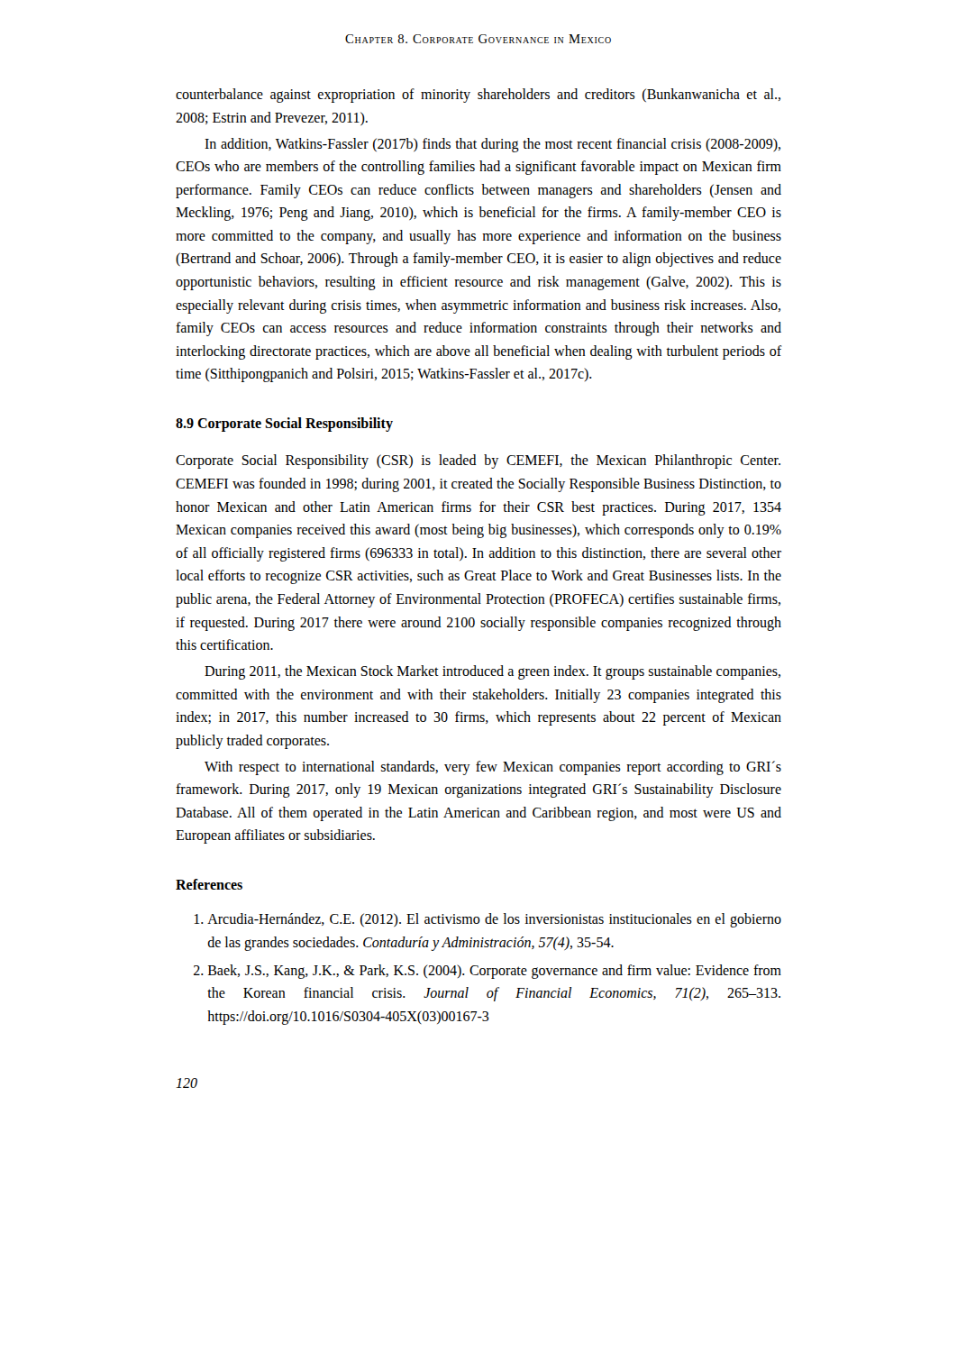Chapter 8. Corporate Governance in Mexico
counterbalance against expropriation of minority shareholders and creditors (Bunkanwanicha et al., 2008; Estrin and Prevezer, 2011).
In addition, Watkins-Fassler (2017b) finds that during the most recent financial crisis (2008-2009), CEOs who are members of the controlling families had a significant favorable impact on Mexican firm performance. Family CEOs can reduce conflicts between managers and shareholders (Jensen and Meckling, 1976; Peng and Jiang, 2010), which is beneficial for the firms. A family-member CEO is more committed to the company, and usually has more experience and information on the business (Bertrand and Schoar, 2006). Through a family-member CEO, it is easier to align objectives and reduce opportunistic behaviors, resulting in efficient resource and risk management (Galve, 2002). This is especially relevant during crisis times, when asymmetric information and business risk increases. Also, family CEOs can access resources and reduce information constraints through their networks and interlocking directorate practices, which are above all beneficial when dealing with turbulent periods of time (Sitthipongpanich and Polsiri, 2015; Watkins-Fassler et al., 2017c).
8.9 Corporate Social Responsibility
Corporate Social Responsibility (CSR) is leaded by CEMEFI, the Mexican Philanthropic Center. CEMEFI was founded in 1998; during 2001, it created the Socially Responsible Business Distinction, to honor Mexican and other Latin American firms for their CSR best practices. During 2017, 1354 Mexican companies received this award (most being big businesses), which corresponds only to 0.19% of all officially registered firms (696333 in total). In addition to this distinction, there are several other local efforts to recognize CSR activities, such as Great Place to Work and Great Businesses lists. In the public arena, the Federal Attorney of Environmental Protection (PROFECA) certifies sustainable firms, if requested. During 2017 there were around 2100 socially responsible companies recognized through this certification.
During 2011, the Mexican Stock Market introduced a green index. It groups sustainable companies, committed with the environment and with their stakeholders. Initially 23 companies integrated this index; in 2017, this number increased to 30 firms, which represents about 22 percent of Mexican publicly traded corporates.
With respect to international standards, very few Mexican companies report according to GRI´s framework. During 2017, only 19 Mexican organizations integrated GRI´s Sustainability Disclosure Database. All of them operated in the Latin American and Caribbean region, and most were US and European affiliates or subsidiaries.
References
Arcudia-Hernández, C.E. (2012). El activismo de los inversionistas institucionales en el gobierno de las grandes sociedades. Contaduría y Administración, 57(4), 35-54.
Baek, J.S., Kang, J.K., & Park, K.S. (2004). Corporate governance and firm value: Evidence from the Korean financial crisis. Journal of Financial Economics, 71(2), 265–313. https://doi.org/10.1016/S0304-405X(03)00167-3
120